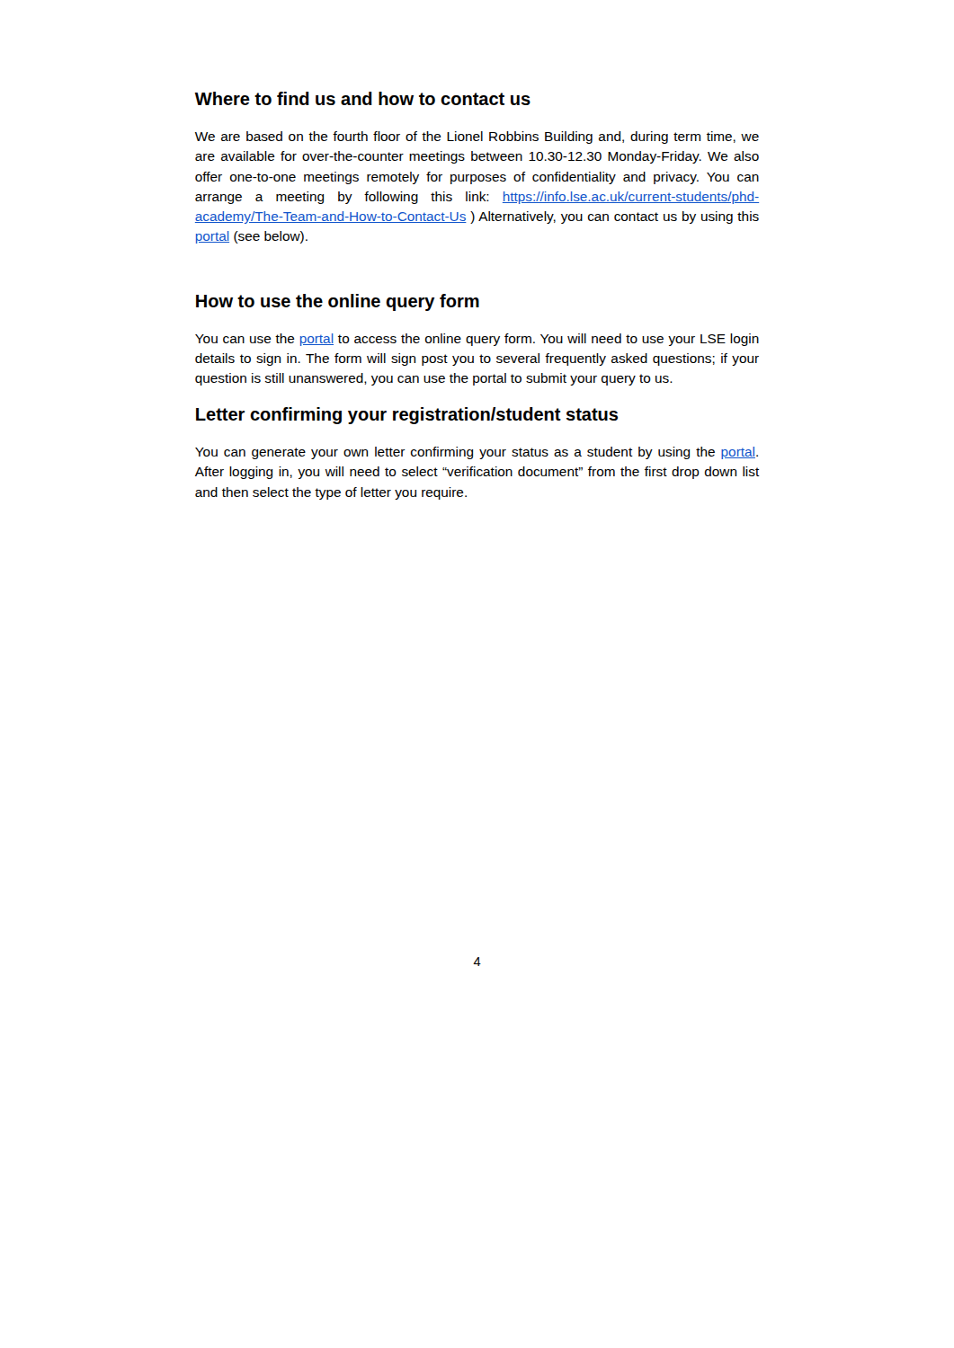Where to find us and how to contact us
We are based on the fourth floor of the Lionel Robbins Building and, during term time, we are available for over-the-counter meetings between 10.30-12.30 Monday-Friday. We also offer one-to-one meetings remotely for purposes of confidentiality and privacy. You can arrange a meeting by following this link: https://info.lse.ac.uk/current-students/phd-academy/The-Team-and-How-to-Contact-Us ) Alternatively, you can contact us by using this portal (see below).
How to use the online query form
You can use the portal to access the online query form. You will need to use your LSE login details to sign in. The form will sign post you to several frequently asked questions; if your question is still unanswered, you can use the portal to submit your query to us.
Letter confirming your registration/student status
You can generate your own letter confirming your status as a student by using the portal. After logging in, you will need to select “verification document” from the first drop down list and then select the type of letter you require.
4